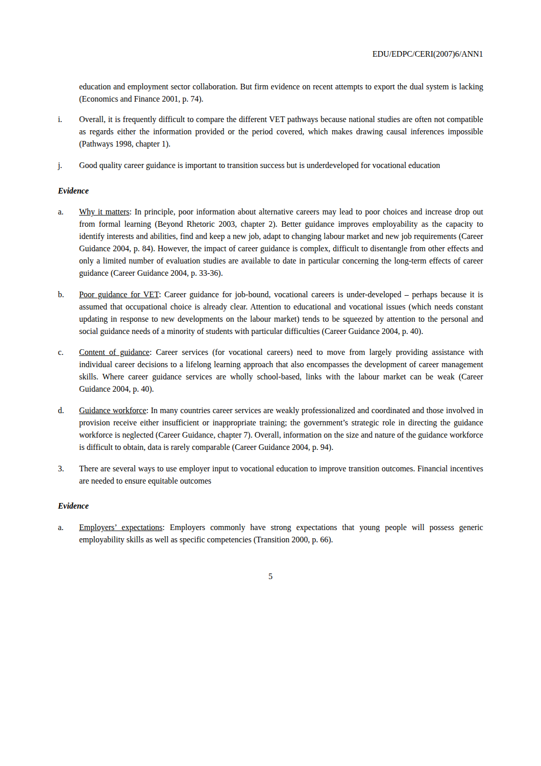EDU/EDPC/CERI(2007)6/ANN1
education and employment sector collaboration. But firm evidence on recent attempts to export the dual system is lacking (Economics and Finance 2001, p. 74).
i.
Overall, it is frequently difficult to compare the different VET pathways because national studies are often not compatible as regards either the information provided or the period covered, which makes drawing causal inferences impossible (Pathways 1998, chapter 1).
j.
Good quality career guidance is important to transition success but is underdeveloped for vocational education
Evidence
a.
Why it matters: In principle, poor information about alternative careers may lead to poor choices and increase drop out from formal learning (Beyond Rhetoric 2003, chapter 2). Better guidance improves employability as the capacity to identify interests and abilities, find and keep a new job, adapt to changing labour market and new job requirements (Career Guidance 2004, p. 84). However, the impact of career guidance is complex, difficult to disentangle from other effects and only a limited number of evaluation studies are available to date in particular concerning the long-term effects of career guidance (Career Guidance 2004, p. 33-36).
b.
Poor guidance for VET: Career guidance for job-bound, vocational careers is under-developed – perhaps because it is assumed that occupational choice is already clear. Attention to educational and vocational issues (which needs constant updating in response to new developments on the labour market) tends to be squeezed by attention to the personal and social guidance needs of a minority of students with particular difficulties (Career Guidance 2004, p. 40).
c.
Content of guidance: Career services (for vocational careers) need to move from largely providing assistance with individual career decisions to a lifelong learning approach that also encompasses the development of career management skills. Where career guidance services are wholly school-based, links with the labour market can be weak (Career Guidance 2004, p. 40).
d.
Guidance workforce: In many countries career services are weakly professionalized and coordinated and those involved in provision receive either insufficient or inappropriate training; the government’s strategic role in directing the guidance workforce is neglected (Career Guidance, chapter 7). Overall, information on the size and nature of the guidance workforce is difficult to obtain, data is rarely comparable (Career Guidance 2004, p. 94).
3.
There are several ways to use employer input to vocational education to improve transition outcomes. Financial incentives are needed to ensure equitable outcomes
Evidence
a.
Employers’ expectations: Employers commonly have strong expectations that young people will possess generic employability skills as well as specific competencies (Transition 2000, p. 66).
5